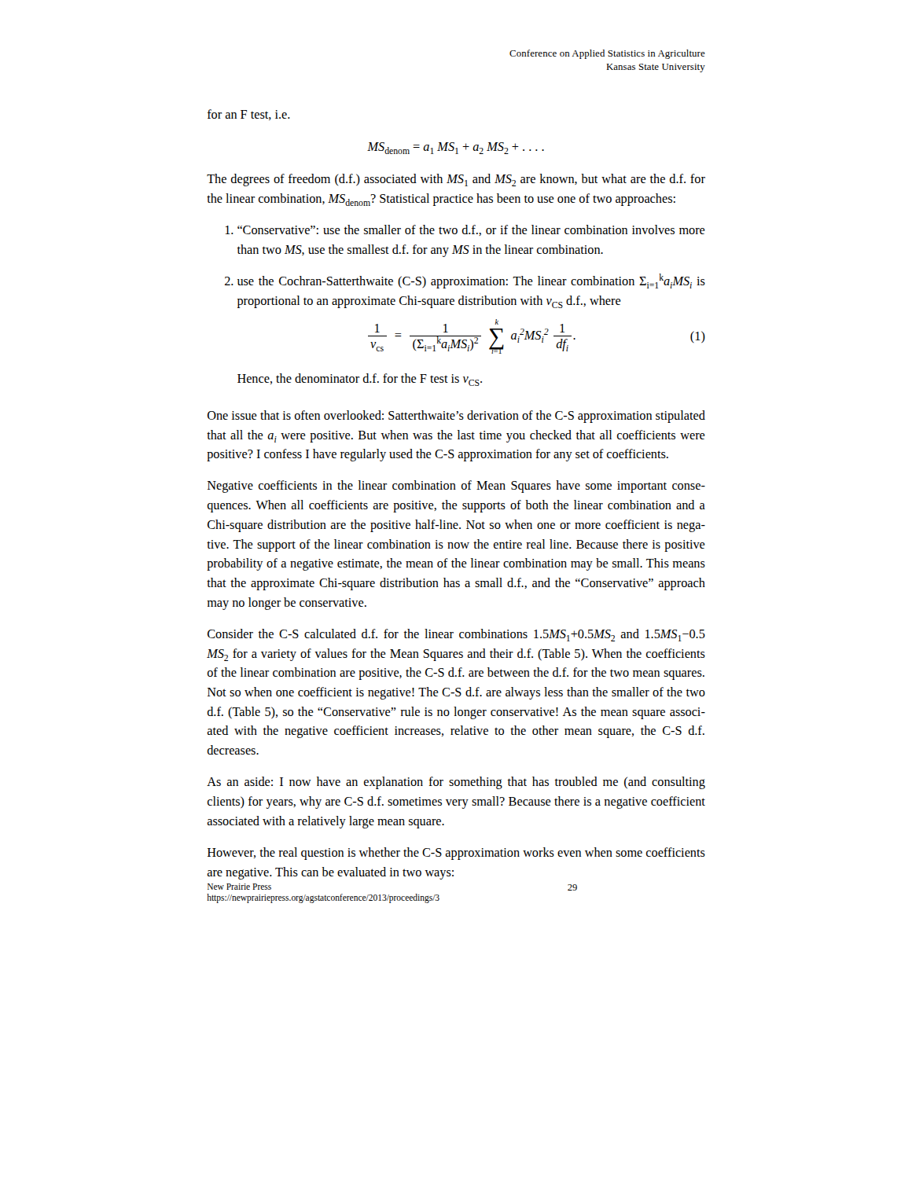Conference on Applied Statistics in Agriculture
Kansas State University
for an F test, i.e.
MSdenom = a1 MS1 + a2 MS2 + . . . .
The degrees of freedom (d.f.) associated with MS1 and MS2 are known, but what are the d.f. for the linear combination, MSdenom? Statistical practice has been to use one of two approaches:
“Conservative”: use the smaller of the two d.f., or if the linear combination involves more than two MS, use the smallest d.f. for any MS in the linear combination.
use the Cochran-Satterthwaite (C-S) approximation: The linear combination Σi=1k aiMSi is proportional to an approximate Chi-square distribution with νCS d.f., where
1 νcs = 1 (Σi=1k aiMSi)2 k ∑ i=1 ai2MSi2 1 dfi . (1)
Hence, the denominator d.f. for the F test is νCS.
One issue that is often overlooked: Satterthwaite’s derivation of the C-S approximation stipulated that all the ai were positive. But when was the last time you checked that all coefficients were positive? I confess I have regularly used the C-S approximation for any set of coefficients.
Negative coefficients in the linear combination of Mean Squares have some important consequences. When all coefficients are positive, the supports of both the linear combination and a Chi-square distribution are the positive half-line. Not so when one or more coefficient is negative. The support of the linear combination is now the entire real line. Because there is positive probability of a negative estimate, the mean of the linear combination may be small. This means that the approximate Chi-square distribution has a small d.f., and the “Conservative” approach may no longer be conservative.
Consider the C-S calculated d.f. for the linear combinations 1.5MS1+0.5MS2 and 1.5MS1−0.5 MS2 for a variety of values for the Mean Squares and their d.f. (Table 5). When the coefficients of the linear combination are positive, the C-S d.f. are between the d.f. for the two mean squares. Not so when one coefficient is negative! The C-S d.f. are always less than the smaller of the two d.f. (Table 5), so the “Conservative” rule is no longer conservative! As the mean square associated with the negative coefficient increases, relative to the other mean square, the C-S d.f. decreases.
As an aside: I now have an explanation for something that has troubled me (and consulting clients) for years, why are C-S d.f. sometimes very small? Because there is a negative coefficient associated with a relatively large mean square.
However, the real question is whether the C-S approximation works even when some coefficients are negative. This can be evaluated in two ways:
New Prairie Press
https://newprairiepress.org/agstatconference/2013/proceedings/3
29